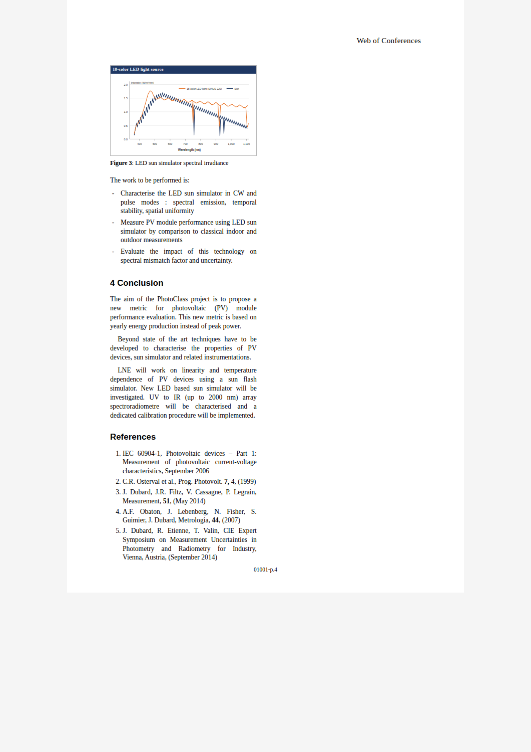Web of Conferences
18-color LED light source
2.0 1.5 1.0 0.5 0.0 Intensity (W/m²/nm) 400 500 600 700 800 900 1,000 1,100 Wavelength (nm) 18-color LED light (SINUS-220) Sun
Figure 3: LED sun simulator spectral irradiance
The work to be performed is:
Characterise the LED sun simulator in CW and pulse modes : spectral emission, temporal stability, spatial uniformity
Measure PV module performance using LED sun simulator by comparison to classical indoor and outdoor measurements
Evaluate the impact of this technology on spectral mismatch factor and uncertainty.
4 Conclusion
The aim of the PhotoClass project is to propose a new metric for photovoltaic (PV) module performance evaluation. This new metric is based on yearly energy production instead of peak power.
Beyond state of the art techniques have to be developed to characterise the properties of PV devices, sun simulator and related instrumentations.
LNE will work on linearity and temperature dependence of PV devices using a sun flash simulator. New LED based sun simulator will be investigated. UV to IR (up to 2000 nm) array spectroradiometre will be characterised and a dedicated calibration procedure will be implemented.
References
IEC 60904-1, Photovoltaic devices – Part 1: Measurement of photovoltaic current-voltage characteristics, September 2006
C.R. Osterval et al., Prog. Photovolt. 7, 4, (1999)
J. Dubard, J.R. Filtz, V. Cassagne, P. Legrain, Measurement, 51, (May 2014)
A.F. Obaton, J. Lebenberg, N. Fisher, S. Guimier, J. Dubard, Metrologia, 44, (2007)
J. Dubard, R. Etienne, T. Valin, CIE Expert Symposium on Measurement Uncertainties in Photometry and Radiometry for Industry, Vienna, Austria, (September 2014)
01001-p.4